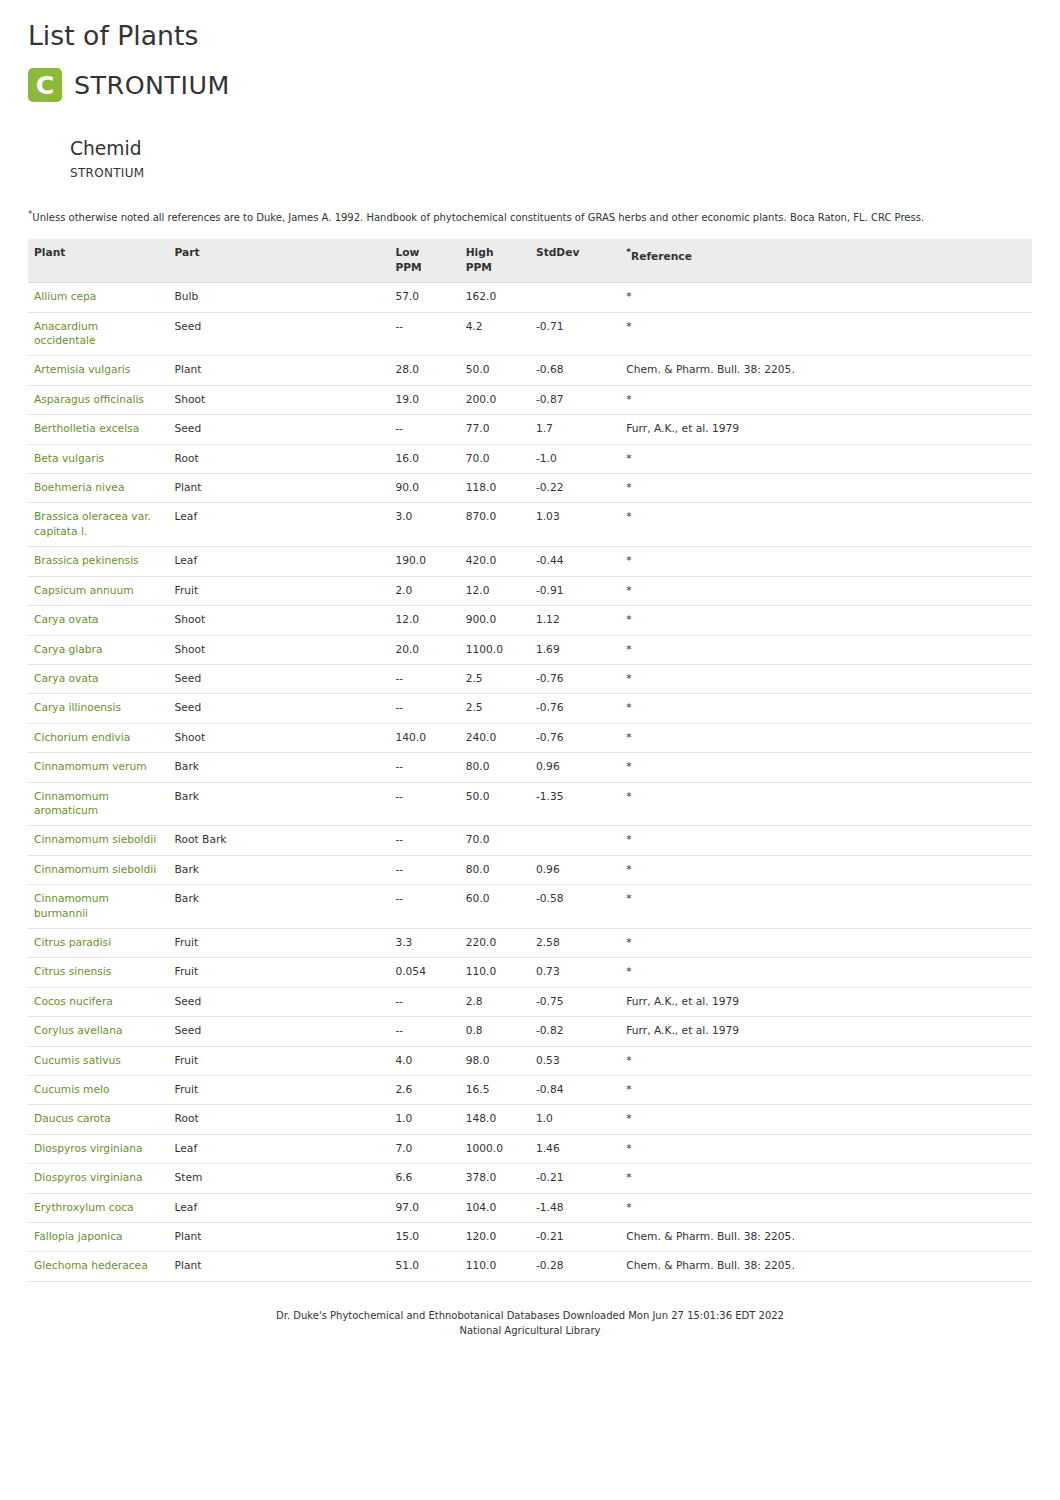List of Plants
C
STRONTIUM
Chemid
STRONTIUM
*Unless otherwise noted all references are to Duke, James A. 1992. Handbook of phytochemical constituents of GRAS herbs and other economic plants. Boca Raton, FL. CRC Press.
| Plant | Part | Low PPM | High PPM | StdDev | * Reference |
| --- | --- | --- | --- | --- | --- |
| Allium cepa | Bulb | 57.0 | 162.0 | | * |
| Anacardium occidentale | Seed | -- | 4.2 | -0.71 | * |
| Artemisia vulgaris | Plant | 28.0 | 50.0 | -0.68 | Chem. & Pharm. Bull. 38: 2205. |
| Asparagus officinalis | Shoot | 19.0 | 200.0 | -0.87 | * |
| Bertholletia excelsa | Seed | -- | 77.0 | 1.7 | Furr, A.K., et al. 1979 |
| Beta vulgaris | Root | 16.0 | 70.0 | -1.0 | * |
| Boehmeria nivea | Plant | 90.0 | 118.0 | -0.22 | * |
| Brassica oleracea var. capitata l. | Leaf | 3.0 | 870.0 | 1.03 | * |
| Brassica pekinensis | Leaf | 190.0 | 420.0 | -0.44 | * |
| Capsicum annuum | Fruit | 2.0 | 12.0 | -0.91 | * |
| Carya ovata | Shoot | 12.0 | 900.0 | 1.12 | * |
| Carya glabra | Shoot | 20.0 | 1100.0 | 1.69 | * |
| Carya ovata | Seed | -- | 2.5 | -0.76 | * |
| Carya illinoensis | Seed | -- | 2.5 | -0.76 | * |
| Cichorium endivia | Shoot | 140.0 | 240.0 | -0.76 | * |
| Cinnamomum verum | Bark | -- | 80.0 | 0.96 | * |
| Cinnamomum aromaticum | Bark | -- | 50.0 | -1.35 | * |
| Cinnamomum sieboldii | Root Bark | -- | 70.0 | | * |
| Cinnamomum sieboldii | Bark | -- | 80.0 | 0.96 | * |
| Cinnamomum burmannii | Bark | -- | 60.0 | -0.58 | * |
| Citrus paradisi | Fruit | 3.3 | 220.0 | 2.58 | * |
| Citrus sinensis | Fruit | 0.054 | 110.0 | 0.73 | * |
| Cocos nucifera | Seed | -- | 2.8 | -0.75 | Furr, A.K., et al. 1979 |
| Corylus avellana | Seed | -- | 0.8 | -0.82 | Furr, A.K., et al. 1979 |
| Cucumis sativus | Fruit | 4.0 | 98.0 | 0.53 | * |
| Cucumis melo | Fruit | 2.6 | 16.5 | -0.84 | * |
| Daucus carota | Root | 1.0 | 148.0 | 1.0 | * |
| Diospyros virginiana | Leaf | 7.0 | 1000.0 | 1.46 | * |
| Diospyros virginiana | Stem | 6.6 | 378.0 | -0.21 | * |
| Erythroxylum coca | Leaf | 97.0 | 104.0 | -1.48 | * |
| Fallopia japonica | Plant | 15.0 | 120.0 | -0.21 | Chem. & Pharm. Bull. 38: 2205. |
| Glechoma hederacea | Plant | 51.0 | 110.0 | -0.28 | Chem. & Pharm. Bull. 38: 2205. |
Dr. Duke's Phytochemical and Ethnobotanical Databases Downloaded Mon Jun 27 15:01:36 EDT 2022
National Agricultural Library